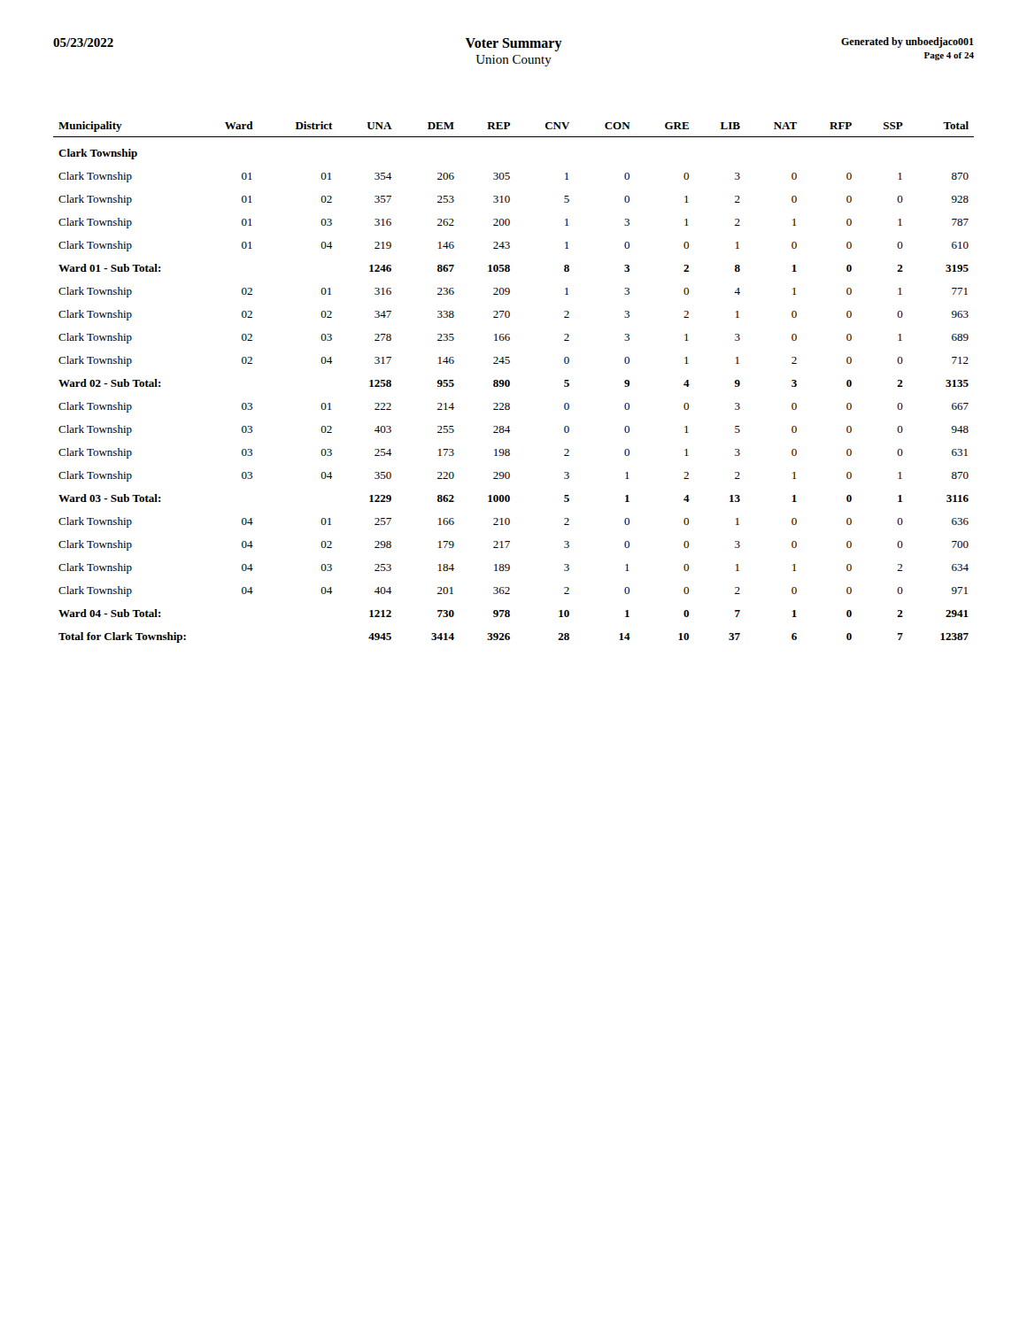05/23/2022
Voter Summary
Union County
Generated by unboedjaco001
Page 4 of 24
| Municipality | Ward | District | UNA | DEM | REP | CNV | CON | GRE | LIB | NAT | RFP | SSP | Total |
| --- | --- | --- | --- | --- | --- | --- | --- | --- | --- | --- | --- | --- | --- |
| Clark Township |
| Clark Township | 01 | 01 | 354 | 206 | 305 | 1 | 0 | 0 | 3 | 0 | 0 | 1 | 870 |
| Clark Township | 01 | 02 | 357 | 253 | 310 | 5 | 0 | 1 | 2 | 0 | 0 | 0 | 928 |
| Clark Township | 01 | 03 | 316 | 262 | 200 | 1 | 3 | 1 | 2 | 1 | 0 | 1 | 787 |
| Clark Township | 01 | 04 | 219 | 146 | 243 | 1 | 0 | 0 | 1 | 0 | 0 | 0 | 610 |
| Ward 01 - Sub Total: | 1246 | 867 | 1058 | 8 | 3 | 2 | 8 | 1 | 0 | 2 | 3195 |
| Clark Township | 02 | 01 | 316 | 236 | 209 | 1 | 3 | 0 | 4 | 1 | 0 | 1 | 771 |
| Clark Township | 02 | 02 | 347 | 338 | 270 | 2 | 3 | 2 | 1 | 0 | 0 | 0 | 963 |
| Clark Township | 02 | 03 | 278 | 235 | 166 | 2 | 3 | 1 | 3 | 0 | 0 | 1 | 689 |
| Clark Township | 02 | 04 | 317 | 146 | 245 | 0 | 0 | 1 | 1 | 2 | 0 | 0 | 712 |
| Ward 02 - Sub Total: | 1258 | 955 | 890 | 5 | 9 | 4 | 9 | 3 | 0 | 2 | 3135 |
| Clark Township | 03 | 01 | 222 | 214 | 228 | 0 | 0 | 0 | 3 | 0 | 0 | 0 | 667 |
| Clark Township | 03 | 02 | 403 | 255 | 284 | 0 | 0 | 1 | 5 | 0 | 0 | 0 | 948 |
| Clark Township | 03 | 03 | 254 | 173 | 198 | 2 | 0 | 1 | 3 | 0 | 0 | 0 | 631 |
| Clark Township | 03 | 04 | 350 | 220 | 290 | 3 | 1 | 2 | 2 | 1 | 0 | 1 | 870 |
| Ward 03 - Sub Total: | 1229 | 862 | 1000 | 5 | 1 | 4 | 13 | 1 | 0 | 1 | 3116 |
| Clark Township | 04 | 01 | 257 | 166 | 210 | 2 | 0 | 0 | 1 | 0 | 0 | 0 | 636 |
| Clark Township | 04 | 02 | 298 | 179 | 217 | 3 | 0 | 0 | 3 | 0 | 0 | 0 | 700 |
| Clark Township | 04 | 03 | 253 | 184 | 189 | 3 | 1 | 0 | 1 | 1 | 0 | 2 | 634 |
| Clark Township | 04 | 04 | 404 | 201 | 362 | 2 | 0 | 0 | 2 | 0 | 0 | 0 | 971 |
| Ward 04 - Sub Total: | 1212 | 730 | 978 | 10 | 1 | 0 | 7 | 1 | 0 | 2 | 2941 |
| Total for Clark Township: | 4945 | 3414 | 3926 | 28 | 14 | 10 | 37 | 6 | 0 | 7 | 12387 |